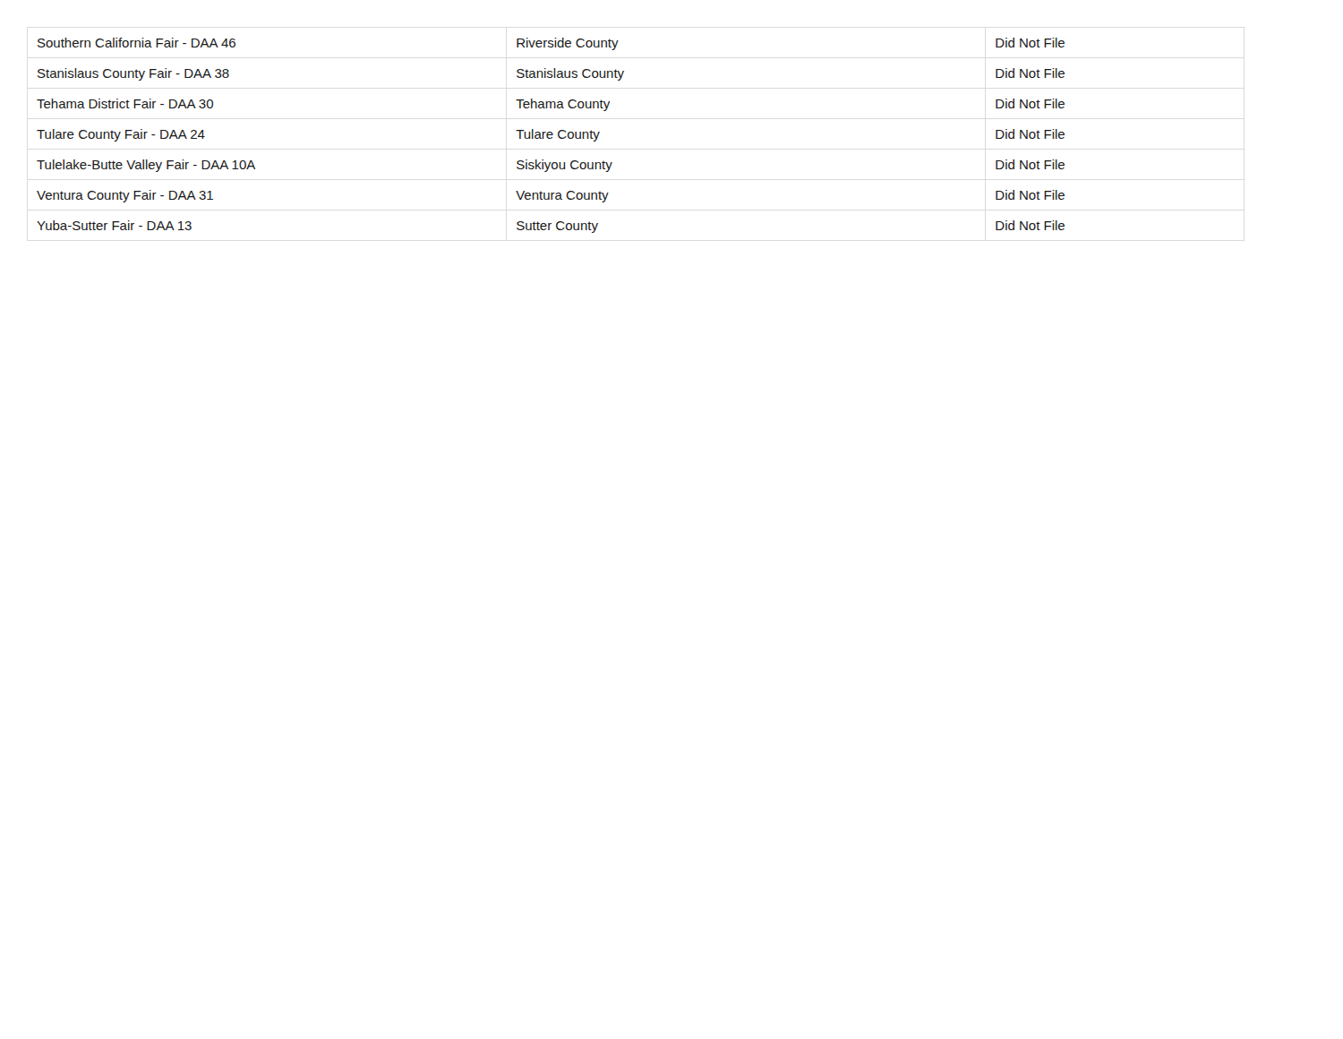| Southern California Fair - DAA 46 | Riverside County | Did Not File |
| Stanislaus County Fair - DAA 38 | Stanislaus County | Did Not File |
| Tehama District Fair - DAA 30 | Tehama County | Did Not File |
| Tulare County Fair - DAA 24 | Tulare County | Did Not File |
| Tulelake-Butte Valley Fair - DAA 10A | Siskiyou County | Did Not File |
| Ventura County Fair - DAA 31 | Ventura County | Did Not File |
| Yuba-Sutter Fair - DAA 13 | Sutter County | Did Not File |